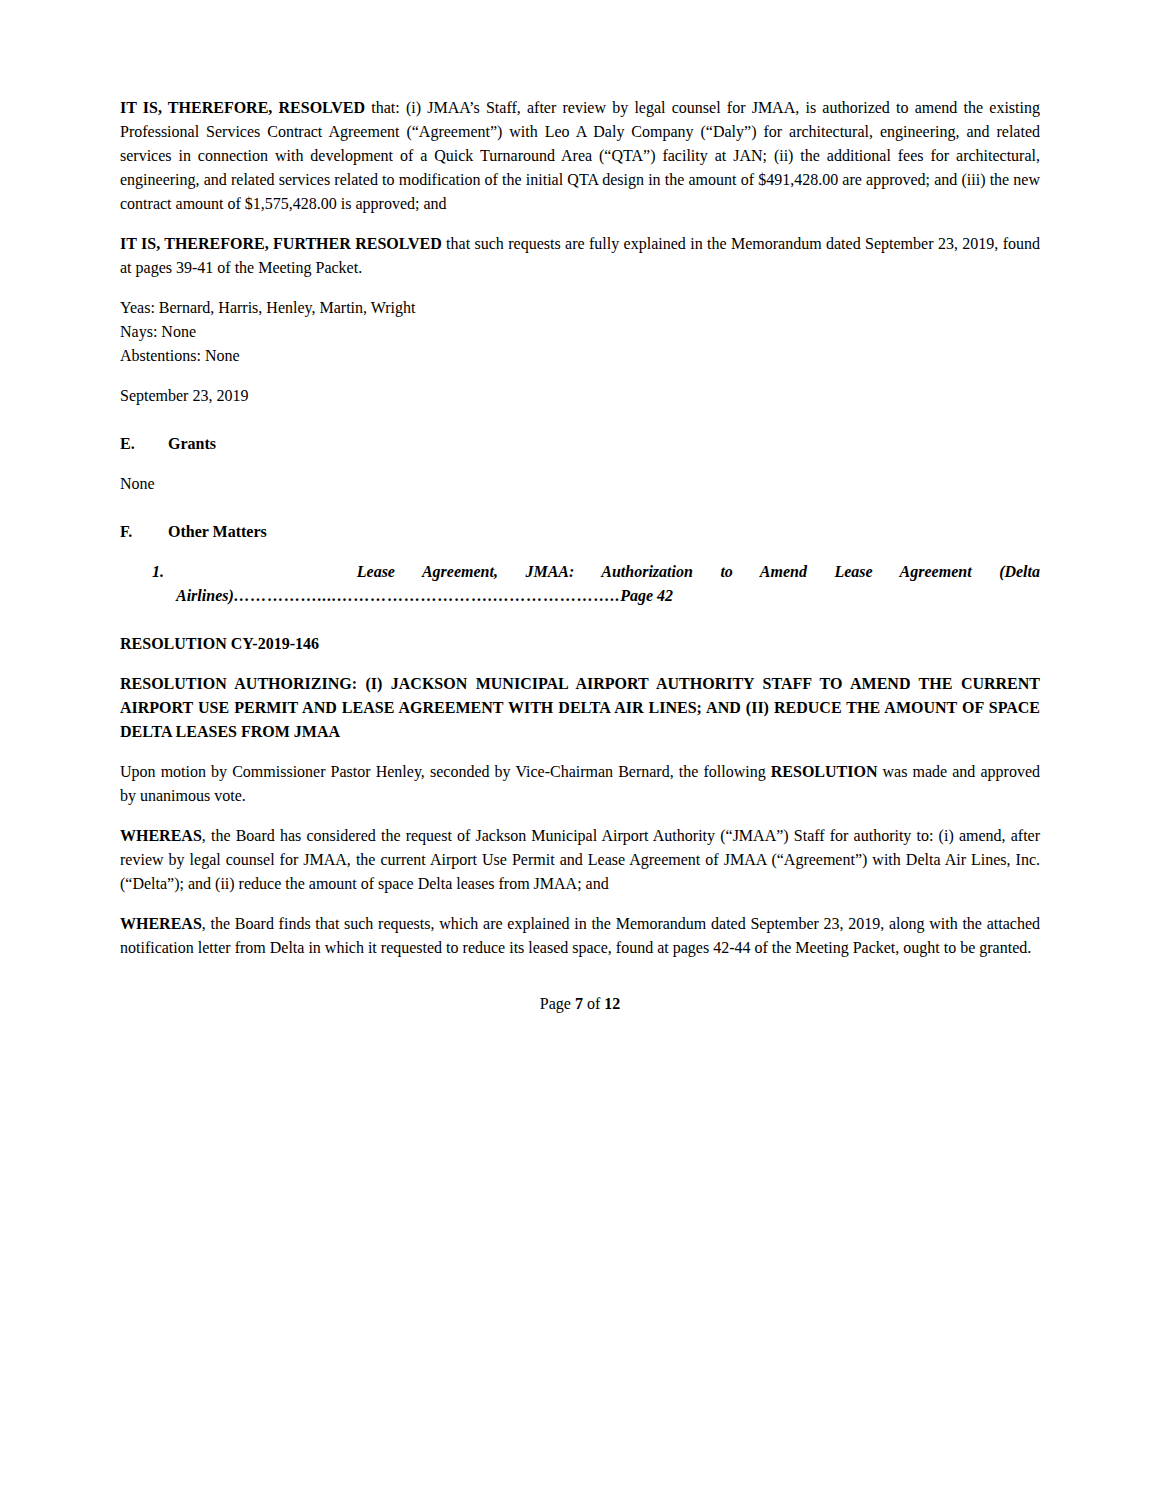IT IS, THEREFORE, RESOLVED that: (i) JMAA’s Staff, after review by legal counsel for JMAA, is authorized to amend the existing Professional Services Contract Agreement (“Agreement”) with Leo A Daly Company (“Daly”) for architectural, engineering, and related services in connection with development of a Quick Turnaround Area (“QTA”) facility at JAN; (ii) the additional fees for architectural, engineering, and related services related to modification of the initial QTA design in the amount of $491,428.00 are approved; and (iii) the new contract amount of $1,575,428.00 is approved; and
IT IS, THEREFORE, FURTHER RESOLVED that such requests are fully explained in the Memorandum dated September 23, 2019, found at pages 39-41 of the Meeting Packet.
Yeas: Bernard, Harris, Henley, Martin, Wright
Nays: None
Abstentions: None
September 23, 2019
E. Grants
None
F. Other Matters
1. Lease Agreement, JMAA: Authorization to Amend Lease Agreement (Delta Airlines)……………....……………………….………………….. Page 42
RESOLUTION CY-2019-146
RESOLUTION AUTHORIZING: (I) JACKSON MUNICIPAL AIRPORT AUTHORITY STAFF TO AMEND THE CURRENT AIRPORT USE PERMIT AND LEASE AGREEMENT WITH DELTA AIR LINES; AND (II) REDUCE THE AMOUNT OF SPACE DELTA LEASES FROM JMAA
Upon motion by Commissioner Pastor Henley, seconded by Vice-Chairman Bernard, the following RESOLUTION was made and approved by unanimous vote.
WHEREAS, the Board has considered the request of Jackson Municipal Airport Authority (“JMAA”) Staff for authority to: (i) amend, after review by legal counsel for JMAA, the current Airport Use Permit and Lease Agreement of JMAA (“Agreement”) with Delta Air Lines, Inc. (“Delta”); and (ii) reduce the amount of space Delta leases from JMAA; and
WHEREAS, the Board finds that such requests, which are explained in the Memorandum dated September 23, 2019, along with the attached notification letter from Delta in which it requested to reduce its leased space, found at pages 42-44 of the Meeting Packet, ought to be granted.
Page 7 of 12